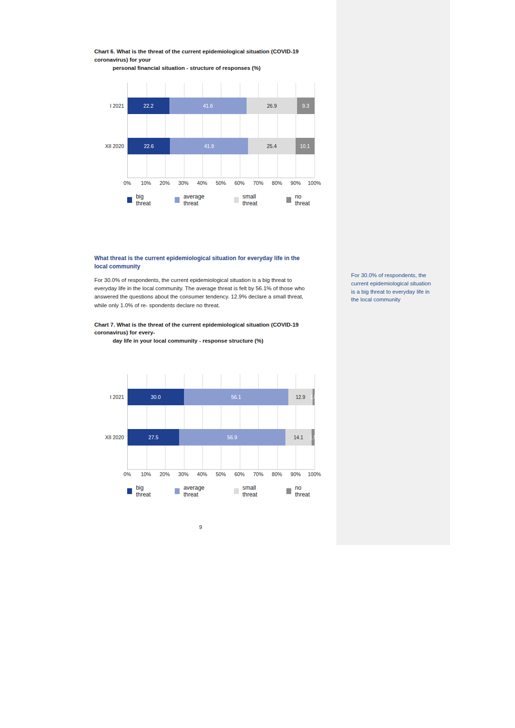For 30.0% of respondents, the current epidemiological situation is a big threat to everyday life in the local community
Chart 6. What is the threat of the current epidemiological situation (COVID-19 coronavirus) for your personal financial situation - structure of responses (%)
I 2021
22.2
41.6
26.9
9.3
XII 2020
22.6
41.9
25.4
10.1
0% 10% 20% 30% 40% 50% 60% 70% 80% 90% 100%
big threat
average threat
small threat
no threat
What threat is the current epidemiological situation for everyday life in the local community
For 30.0% of respondents, the current epidemiological situation is a big threat to everyday life in the local community. The average threat is felt by 56.1% of those who answered the questions about the consumer tendency. 12.9% declare a small threat, while only 1.0% of re- spondents declare no threat.
Chart 7. What is the threat of the current epidemiological situation (COVID-19 coronavirus) for every- day life in your local community - response structure (%)
I 2021
30.0
56.1
12.9
1.0
XII 2020
27.5
56.9
14.1
1.5
0% 10% 20% 30% 40% 50% 60% 70% 80% 90% 100%
big threat
average threat
small threat
no threat
9